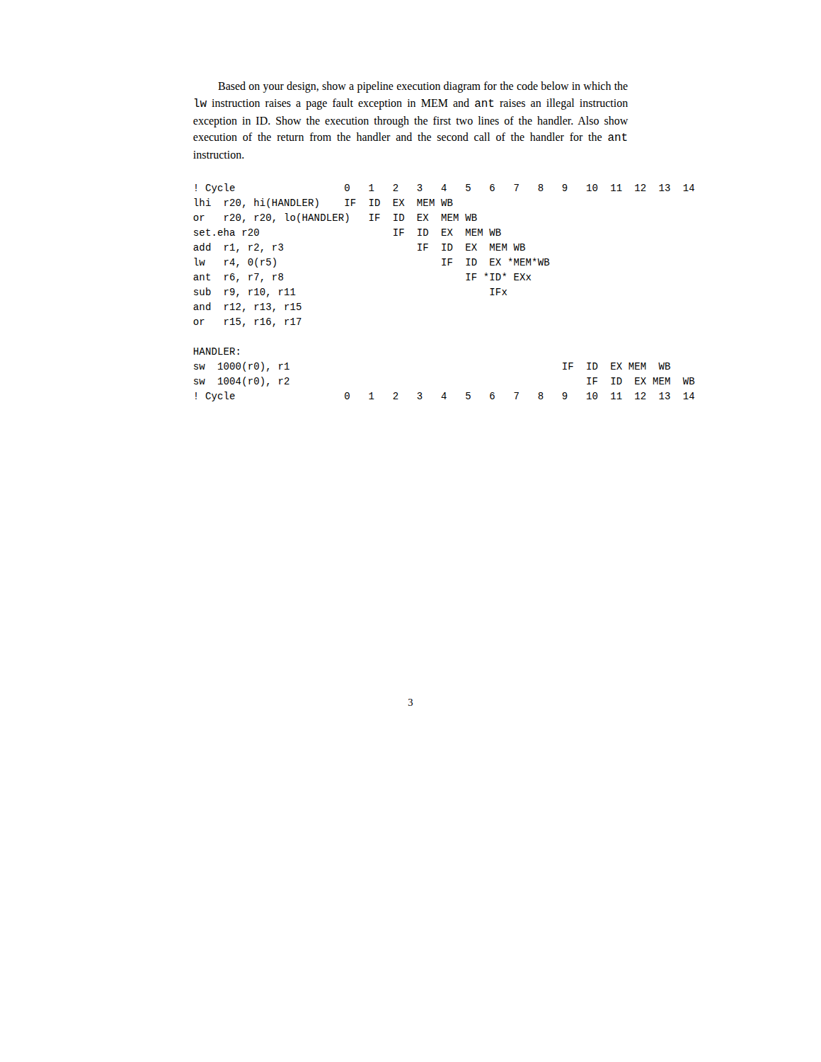Based on your design, show a pipeline execution diagram for the code below in which the lw instruction raises a page fault exception in MEM and ant raises an illegal instruction exception in ID. Show the execution through the first two lines of the handler. Also show execution of the return from the handler and the second call of the handler for the ant instruction.
! Cycle                  0   1   2   3   4   5   6   7   8   9   10  11  12  13  14
lhi  r20, hi(HANDLER)    IF  ID  EX  MEM WB
or   r20, r20, lo(HANDLER)   IF  ID  EX  MEM WB
set.eha r20                      IF  ID  EX  MEM WB
add  r1, r2, r3                      IF  ID  EX  MEM WB
lw   r4, 0(r5)                           IF  ID  EX *MEM*WB
ant  r6, r7, r8                              IF *ID* EXx
sub  r9, r10, r11                                IFx
and  r12, r13, r15
or   r15, r16, r17

HANDLER:
sw  1000(r0), r1                                             IF  ID  EX MEM  WB
sw  1004(r0), r2                                                 IF  ID  EX MEM  WB
! Cycle                  0   1   2   3   4   5   6   7   8   9   10  11  12  13  14
3